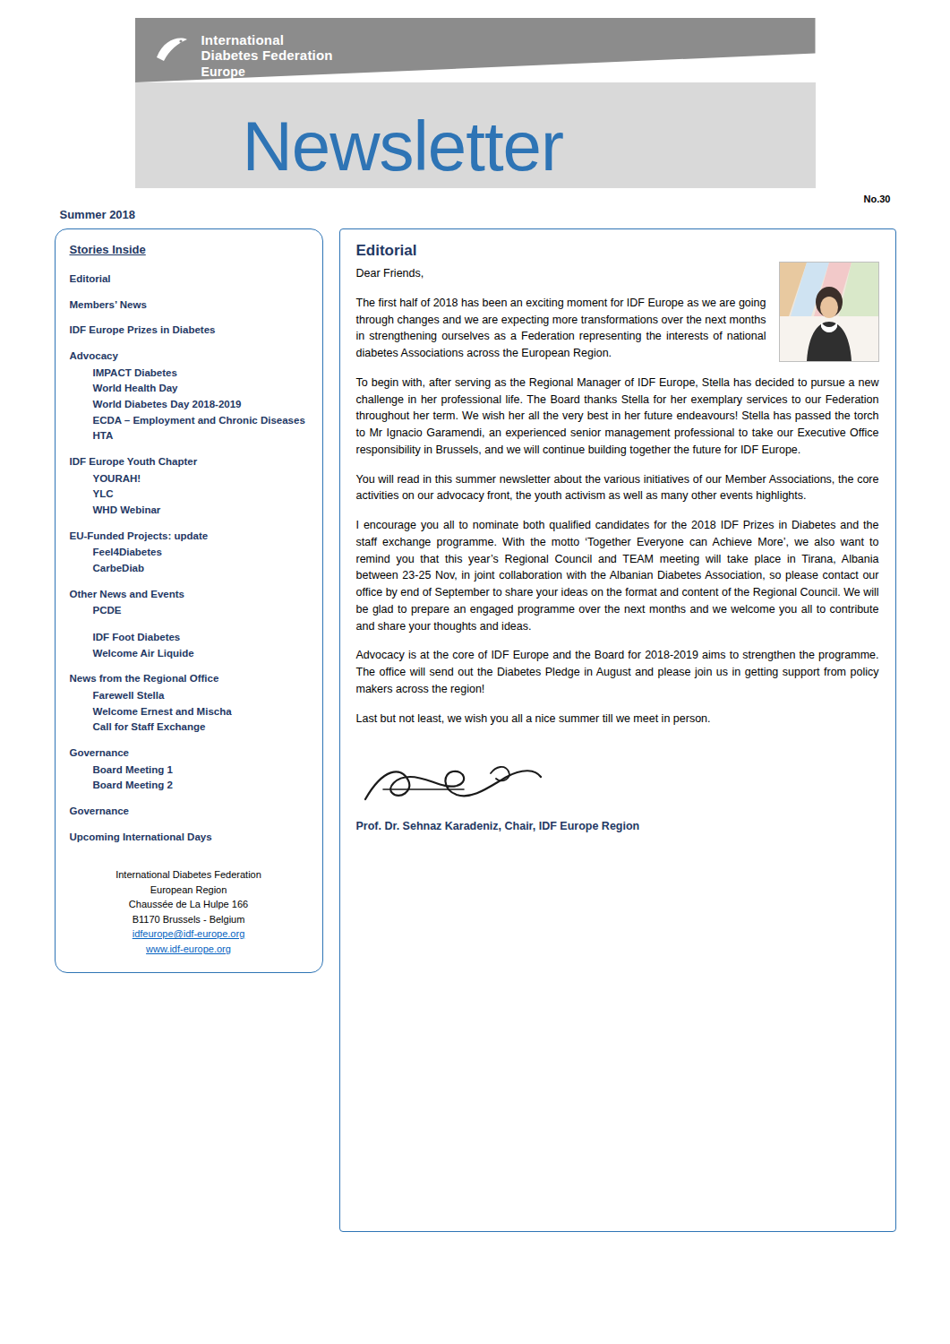International
Diabetes Federation
Europe
Newsletter
No.30
Summer 2018
Stories Inside
Editorial
Members’ News
IDF Europe Prizes in Diabetes
Advocacy
IMPACT Diabetes
World Health Day
World Diabetes Day 2018-2019
ECDA – Employment and Chronic Diseases
HTA
IDF Europe Youth Chapter
YOURAH!
YLC
WHD Webinar
EU-Funded Projects: update
Feel4Diabetes
CarbeDiab
Other News and Events
PCDE
IDF Foot Diabetes
Welcome Air Liquide
News from the Regional Office
Farewell Stella
Welcome Ernest and Mischa
Call for Staff Exchange
Governance
Board Meeting 1
Board Meeting 2
Governance
Upcoming International Days
International Diabetes Federation
European Region
Chaussée de La Hulpe 166
B1170 Brussels - Belgium
idfeurope@idf-europe.org
www.idf-europe.org
Editorial
Dear Friends,
The first half of 2018 has been an exciting moment for IDF Europe as we are going through changes and we are expecting more transformations over the next months in strengthening ourselves as a Federation representing the interests of national diabetes Associations across the European Region.
To begin with, after serving as the Regional Manager of IDF Europe, Stella has decided to pursue a new challenge in her professional life. The Board thanks Stella for her exemplary services to our Federation throughout her term. We wish her all the very best in her future endeavours! Stella has passed the torch to Mr Ignacio Garamendi, an experienced senior management professional to take our Executive Office responsibility in Brussels, and we will continue building together the future for IDF Europe.
You will read in this summer newsletter about the various initiatives of our Member Associations, the core activities on our advocacy front, the youth activism as well as many other events highlights.
I encourage you all to nominate both qualified candidates for the 2018 IDF Prizes in Diabetes and the staff exchange programme. With the motto ‘Together Everyone can Achieve More’, we also want to remind you that this year’s Regional Council and TEAM meeting will take place in Tirana, Albania between 23-25 Nov, in joint collaboration with the Albanian Diabetes Association, so please contact our office by end of September to share your ideas on the format and content of the Regional Council. We will be glad to prepare an engaged programme over the next months and we welcome you all to contribute and share your thoughts and ideas.
Advocacy is at the core of IDF Europe and the Board for 2018-2019 aims to strengthen the programme. The office will send out the Diabetes Pledge in August and please join us in getting support from policy makers across the region!
Last but not least, we wish you all a nice summer till we meet in person.
Prof. Dr. Sehnaz Karadeniz, Chair, IDF Europe Region